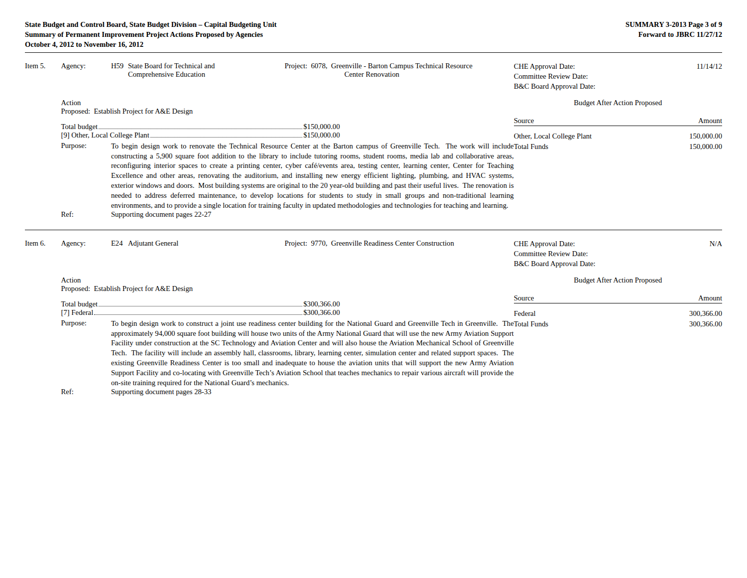State Budget and Control Board, State Budget Division – Capital Budgeting Unit
Summary of Permanent Improvement Project Actions Proposed by Agencies
October 4, 2012 to November 16, 2012
SUMMARY 3-2013 Page 3 of 9
Forward to JBRC 11/27/12
| Item 5. | Agency: | H59 State Board for Technical and Comprehensive Education | Project: 6078, Greenville - Barton Campus Technical Resource Center Renovation | CHE Approval Date: 11/14/12 Committee Review Date: B&C Board Approval Date: |
| | Action Proposed: Establish Project for A&E Design | Budget After Action Proposed |
| | Total budget $150,000.00 [9] Other, Local College Plant $150,000.00 | / Source / Amount / / --- / --- / / Other, Local College Plant / 150,000.00 / |
| | Purpose: | To begin design work to renovate the Technical Resource Center at the Barton campus of Greenville Tech. The work will include constructing a 5,900 square foot addition to the library to include tutoring rooms, student rooms, media lab and collaborative areas, reconfiguring interior spaces to create a printing center, cyber café/events area, testing center, learning center, Center for Teaching Excellence and other areas, renovating the auditorium, and installing new energy efficient lighting, plumbing, and HVAC systems, exterior windows and doors. Most building systems are original to the 20 year-old building and past their useful lives. The renovation is needed to address deferred maintenance, to develop locations for students to study in small groups and non-traditional learning environments, and to provide a single location for training faculty in updated methodologies and technologies for teaching and learning. | / Total Funds / 150,000.00 / |
| | Ref: | Supporting document pages 22-27 | |
| Item 6. | Agency: | E24 Adjutant General | Project: 9770, Greenville Readiness Center Construction | CHE Approval Date: N/A Committee Review Date: B&C Board Approval Date: |
| | Action Proposed: Establish Project for A&E Design | Budget After Action Proposed |
| | Total budget $300,366.00 [7] Federal $300,366.00 | / Source / Amount / / --- / --- / / Federal / 300,366.00 / |
| | Purpose: | To begin design work to construct a joint use readiness center building for the National Guard and Greenville Tech in Greenville. The approximately 94,000 square foot building will house two units of the Army National Guard that will use the new Army Aviation Support Facility under construction at the SC Technology and Aviation Center and will also house the Aviation Mechanical School of Greenville Tech. The facility will include an assembly hall, classrooms, library, learning center, simulation center and related support spaces. The existing Greenville Readiness Center is too small and inadequate to house the aviation units that will support the new Army Aviation Support Facility and co-locating with Greenville Tech’s Aviation School that teaches mechanics to repair various aircraft will provide the on-site training required for the National Guard’s mechanics. | / Total Funds / 300,366.00 / |
| | Ref: | Supporting document pages 28-33 | |